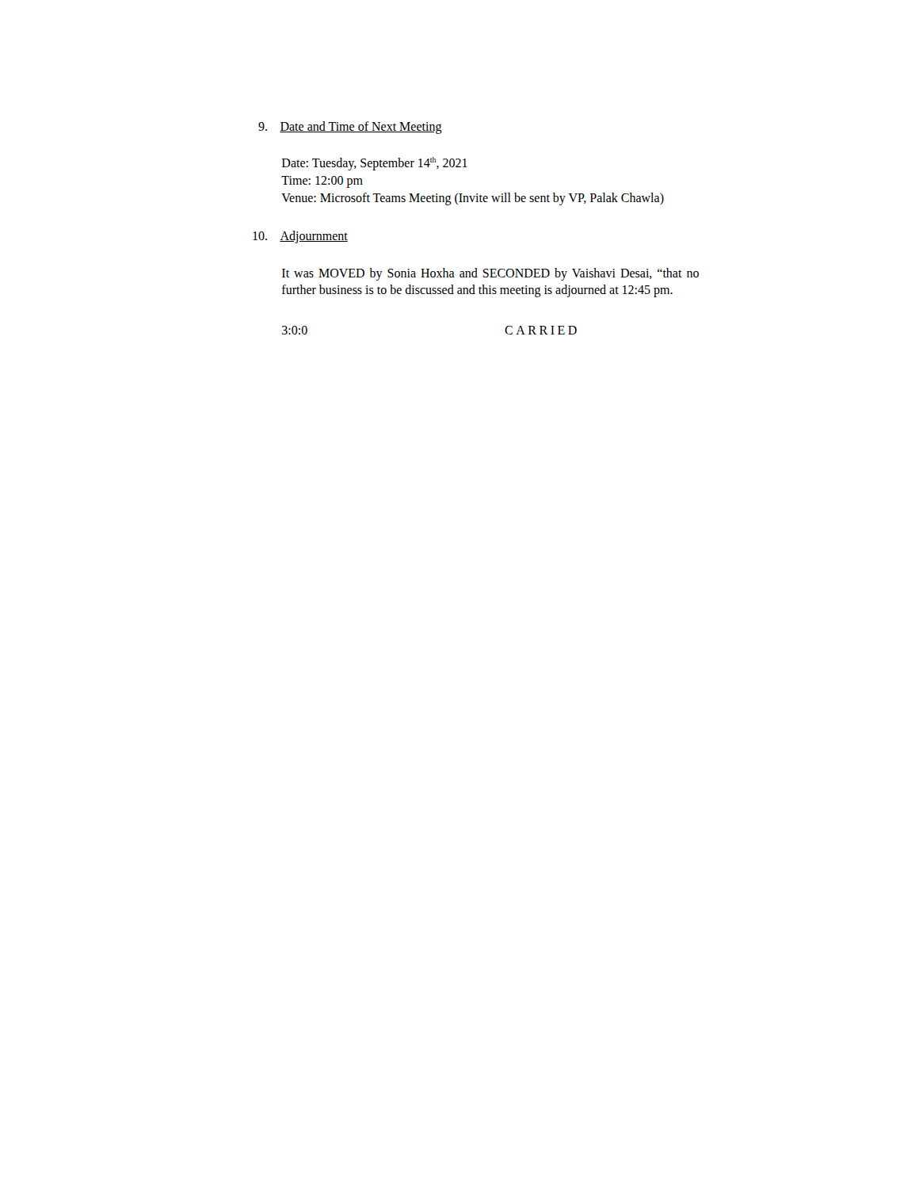Date and Time of Next Meeting
Date: Tuesday, September 14th, 2021
Time: 12:00 pm
Venue: Microsoft Teams Meeting (Invite will be sent by VP, Palak Chawla)
Adjournment
It was MOVED by Sonia Hoxha and SECONDED by Vaishavi Desai, “that no further business is to be discussed and this meeting is adjourned at 12:45 pm.
3:0:0 CARRIED